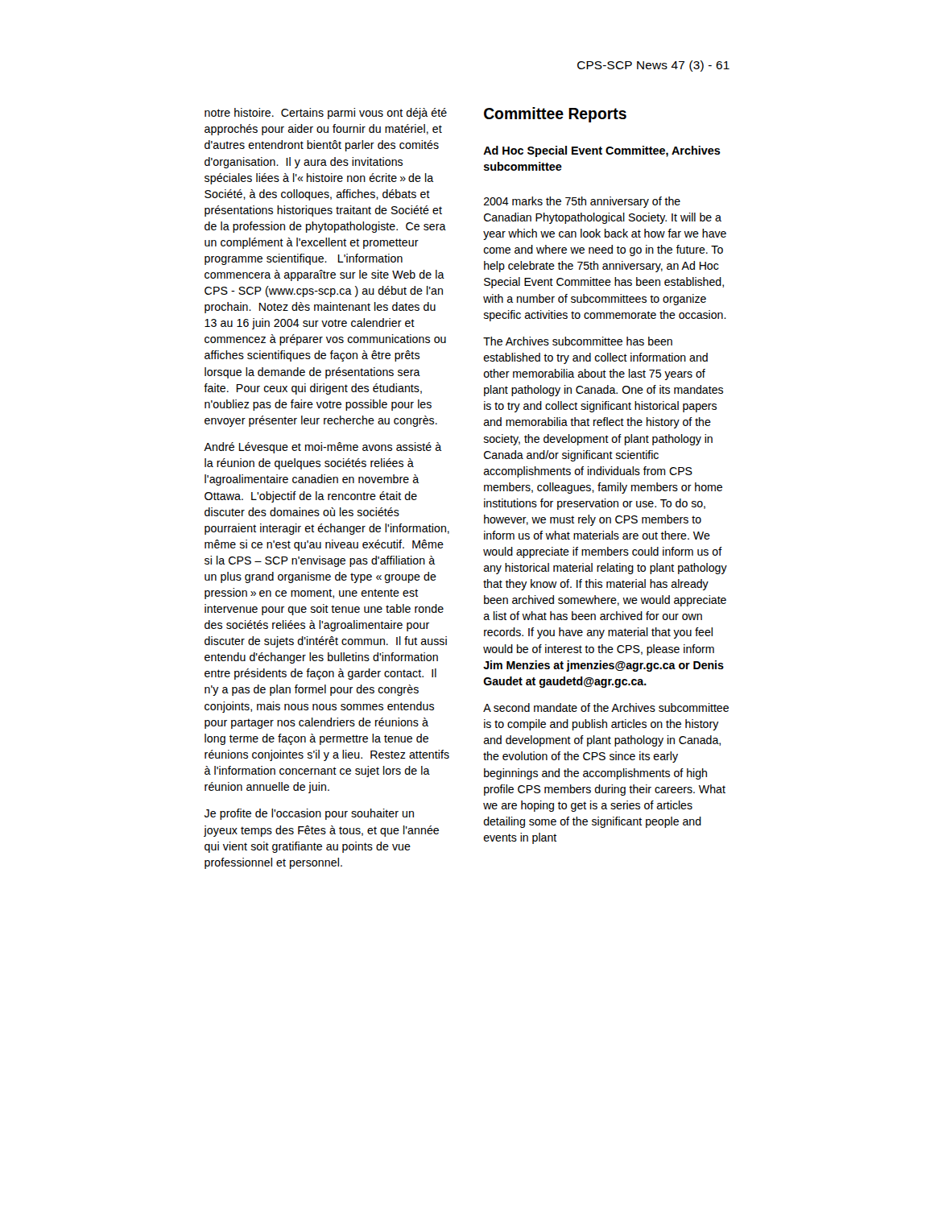CPS-SCP News 47 (3) - 61
notre histoire. Certains parmi vous ont déjà été approchés pour aider ou fournir du matériel, et d'autres entendront bientôt parler des comités d'organisation. Il y aura des invitations spéciales liées à l'« histoire non écrite » de la Société, à des colloques, affiches, débats et présentations historiques traitant de Société et de la profession de phytopathologiste. Ce sera un complément à l'excellent et prometteur programme scientifique. L'information commencera à apparaître sur le site Web de la CPS - SCP (www.cps-scp.ca ) au début de l'an prochain. Notez dès maintenant les dates du 13 au 16 juin 2004 sur votre calendrier et commencez à préparer vos communications ou affiches scientifiques de façon à être prêts lorsque la demande de présentations sera faite. Pour ceux qui dirigent des étudiants, n'oubliez pas de faire votre possible pour les envoyer présenter leur recherche au congrès.
André Lévesque et moi-même avons assisté à la réunion de quelques sociétés reliées à l'agroalimentaire canadien en novembre à Ottawa. L'objectif de la rencontre était de discuter des domaines où les sociétés pourraient interagir et échanger de l'information, même si ce n'est qu'au niveau exécutif. Même si la CPS – SCP n'envisage pas d'affiliation à un plus grand organisme de type « groupe de pression » en ce moment, une entente est intervenue pour que soit tenue une table ronde des sociétés reliées à l'agroalimentaire pour discuter de sujets d'intérêt commun. Il fut aussi entendu d'échanger les bulletins d'information entre présidents de façon à garder contact. Il n'y a pas de plan formel pour des congrès conjoints, mais nous nous sommes entendus pour partager nos calendriers de réunions à long terme de façon à permettre la tenue de réunions conjointes s'il y a lieu. Restez attentifs à l'information concernant ce sujet lors de la réunion annuelle de juin.
Je profite de l'occasion pour souhaiter un joyeux temps des Fêtes à tous, et que l'année qui vient soit gratifiante au points de vue professionnel et personnel.
Committee Reports
Ad Hoc Special Event Committee, Archives subcommittee
2004 marks the 75th anniversary of the Canadian Phytopathological Society. It will be a year which we can look back at how far we have come and where we need to go in the future. To help celebrate the 75th anniversary, an Ad Hoc Special Event Committee has been established, with a number of subcommittees to organize specific activities to commemorate the occasion.
The Archives subcommittee has been established to try and collect information and other memorabilia about the last 75 years of plant pathology in Canada. One of its mandates is to try and collect significant historical papers and memorabilia that reflect the history of the society, the development of plant pathology in Canada and/or significant scientific accomplishments of individuals from CPS members, colleagues, family members or home institutions for preservation or use. To do so, however, we must rely on CPS members to inform us of what materials are out there. We would appreciate if members could inform us of any historical material relating to plant pathology that they know of. If this material has already been archived somewhere, we would appreciate a list of what has been archived for our own records. If you have any material that you feel would be of interest to the CPS, please inform Jim Menzies at jmenzies@agr.gc.ca or Denis Gaudet at gaudetd@agr.gc.ca.
A second mandate of the Archives subcommittee is to compile and publish articles on the history and development of plant pathology in Canada, the evolution of the CPS since its early beginnings and the accomplishments of high profile CPS members during their careers. What we are hoping to get is a series of articles detailing some of the significant people and events in plant